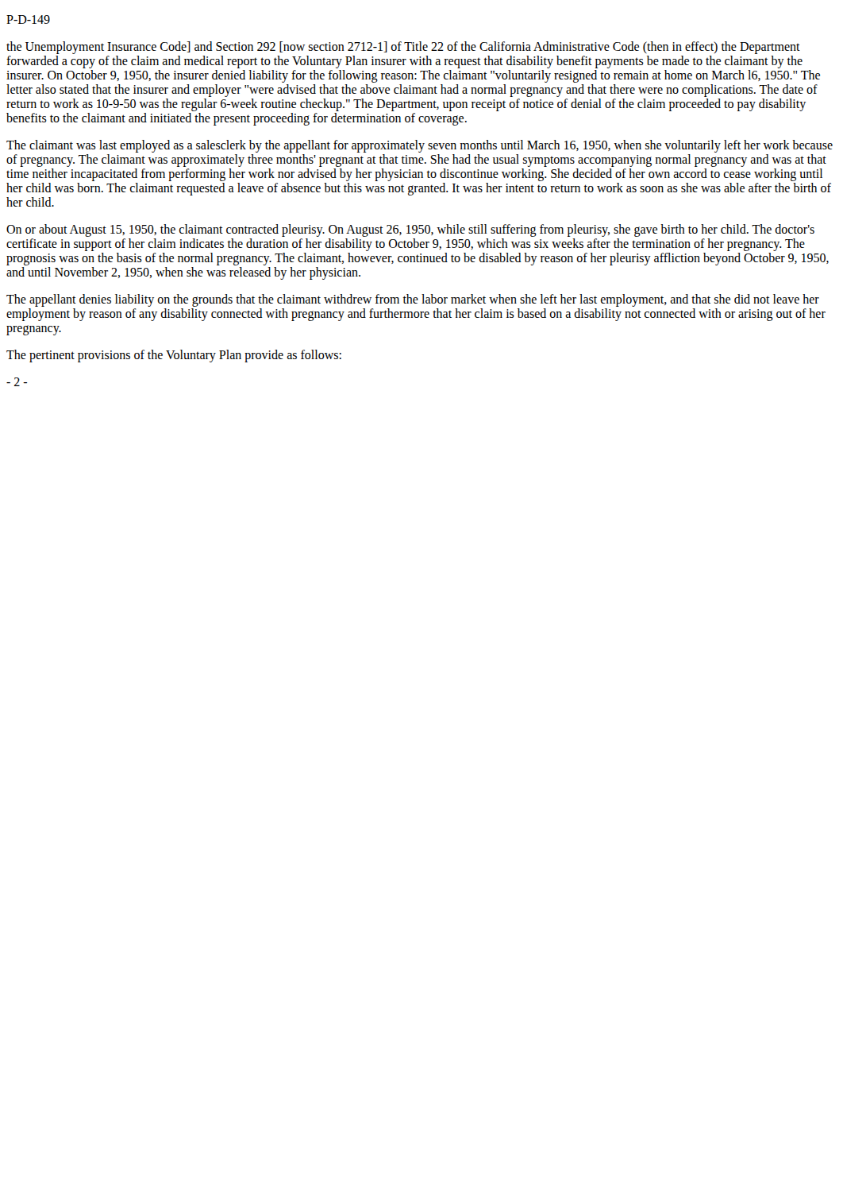P-D-149
the Unemployment Insurance Code] and Section 292 [now section 2712-1] of Title 22 of the California Administrative Code (then in effect) the Department forwarded a copy of the claim and medical report to the Voluntary Plan insurer with a request that disability benefit payments be made to the claimant by the insurer. On October 9, 1950, the insurer denied liability for the following reason: The claimant "voluntarily resigned to remain at home on March l6, 1950." The letter also stated that the insurer and employer "were advised that the above claimant had a normal pregnancy and that there were no complications. The date of return to work as 10-9-50 was the regular 6-week routine checkup." The Department, upon receipt of notice of denial of the claim proceeded to pay disability benefits to the claimant and initiated the present proceeding for determination of coverage.
The claimant was last employed as a salesclerk by the appellant for approximately seven months until March 16, 1950, when she voluntarily left her work because of pregnancy. The claimant was approximately three months' pregnant at that time. She had the usual symptoms accompanying normal pregnancy and was at that time neither incapacitated from performing her work nor advised by her physician to discontinue working. She decided of her own accord to cease working until her child was born. The claimant requested a leave of absence but this was not granted. It was her intent to return to work as soon as she was able after the birth of her child.
On or about August 15, 1950, the claimant contracted pleurisy. On August 26, 1950, while still suffering from pleurisy, she gave birth to her child. The doctor's certificate in support of her claim indicates the duration of her disability to October 9, 1950, which was six weeks after the termination of her pregnancy. The prognosis was on the basis of the normal pregnancy. The claimant, however, continued to be disabled by reason of her pleurisy affliction beyond October 9, 1950, and until November 2, 1950, when she was released by her physician.
The appellant denies liability on the grounds that the claimant withdrew from the labor market when she left her last employment, and that she did not leave her employment by reason of any disability connected with pregnancy and furthermore that her claim is based on a disability not connected with or arising out of her pregnancy.
The pertinent provisions of the Voluntary Plan provide as follows:
- 2 -